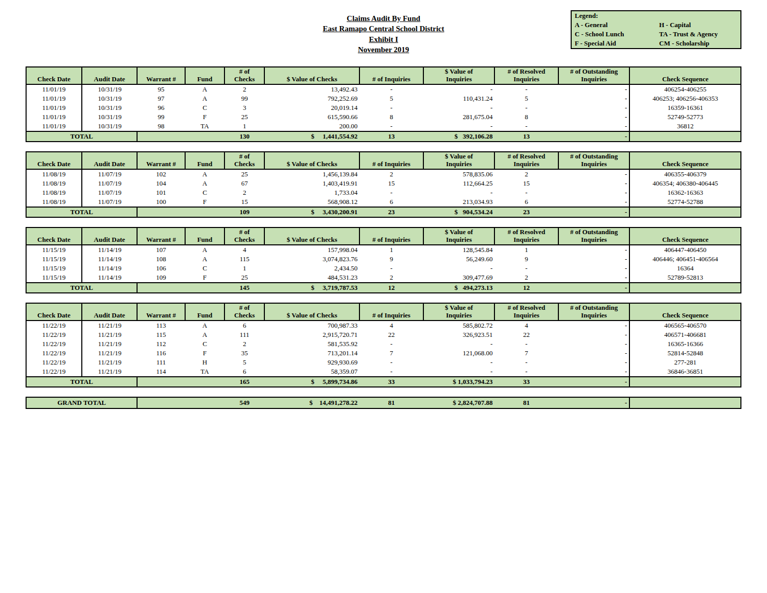Claims Audit By Fund
East Ramapo Central School District
Exhibit I
November 2019
| Legend: | |
| A - General | H - Capital |
| C - School Lunch | TA - Trust & Agency |
| F - Special Aid | CM - Scholarship |
| Check Date | Audit Date | Warrant # | Fund | # of Checks | $ Value of Checks | # of Inquiries | $ Value of Inquiries | # of Resolved Inquiries | # of Outstanding Inquiries | Check Sequence |
| --- | --- | --- | --- | --- | --- | --- | --- | --- | --- | --- |
| 11/01/19 | 10/31/19 | 95 | A | 2 | 13,492.43 | - | - | - | - | 406254-406255 |
| 11/01/19 | 10/31/19 | 97 | A | 99 | 792,252.69 | 5 | 110,431.24 | 5 | - | 406253; 406256-406353 |
| 11/01/19 | 10/31/19 | 96 | C | 3 | 20,019.14 | - | - | - | - | 16359-16361 |
| 11/01/19 | 10/31/19 | 99 | F | 25 | 615,590.66 | 8 | 281,675.04 | 8 | - | 52749-52773 |
| 11/01/19 | 10/31/19 | 98 | TA | 1 | 200.00 | - | - | - | - | 36812 |
| TOTAL | | | 130 | $ 1,441,554.92 | 13 | $ 392,106.28 | 13 | - | |
| Check Date | Audit Date | Warrant # | Fund | # of Checks | $ Value of Checks | # of Inquiries | $ Value of Inquiries | # of Resolved Inquiries | # of Outstanding Inquiries | Check Sequence |
| --- | --- | --- | --- | --- | --- | --- | --- | --- | --- | --- |
| 11/08/19 | 11/07/19 | 102 | A | 25 | 1,456,139.84 | 2 | 578,835.06 | 2 | - | 406355-406379 |
| 11/08/19 | 11/07/19 | 104 | A | 67 | 1,403,419.91 | 15 | 112,664.25 | 15 | - | 406354; 406380-406445 |
| 11/08/19 | 11/07/19 | 101 | C | 2 | 1,733.04 | - | - | - | - | 16362-16363 |
| 11/08/19 | 11/07/19 | 100 | F | 15 | 568,908.12 | 6 | 213,034.93 | 6 | - | 52774-52788 |
| TOTAL | | | 109 | $ 3,430,200.91 | 23 | $ 904,534.24 | 23 | - | |
| Check Date | Audit Date | Warrant # | Fund | # of Checks | $ Value of Checks | # of Inquiries | $ Value of Inquiries | # of Resolved Inquiries | # of Outstanding Inquiries | Check Sequence |
| --- | --- | --- | --- | --- | --- | --- | --- | --- | --- | --- |
| 11/15/19 | 11/14/19 | 107 | A | 4 | 157,998.04 | 1 | 128,545.84 | 1 | - | 406447-406450 |
| 11/15/19 | 11/14/19 | 108 | A | 115 | 3,074,823.76 | 9 | 56,249.60 | 9 | - | 406446; 406451-406564 |
| 11/15/19 | 11/14/19 | 106 | C | 1 | 2,434.50 | - | - | - | - | 16364 |
| 11/15/19 | 11/14/19 | 109 | F | 25 | 484,531.23 | 2 | 309,477.69 | 2 | - | 52789-52813 |
| TOTAL | | | 145 | $ 3,719,787.53 | 12 | $ 494,273.13 | 12 | - | |
| Check Date | Audit Date | Warrant # | Fund | # of Checks | $ Value of Checks | # of Inquiries | $ Value of Inquiries | # of Resolved Inquiries | # of Outstanding Inquiries | Check Sequence |
| --- | --- | --- | --- | --- | --- | --- | --- | --- | --- | --- |
| 11/22/19 | 11/21/19 | 113 | A | 6 | 700,987.33 | 4 | 585,802.72 | 4 | - | 406565-406570 |
| 11/22/19 | 11/21/19 | 115 | A | 111 | 2,915,720.71 | 22 | 326,923.51 | 22 | - | 406571-406681 |
| 11/22/19 | 11/21/19 | 112 | C | 2 | 581,535.92 | - | - | - | - | 16365-16366 |
| 11/22/19 | 11/21/19 | 116 | F | 35 | 713,201.14 | 7 | 121,068.00 | 7 | - | 52814-52848 |
| 11/22/19 | 11/21/19 | 111 | H | 5 | 929,930.69 | - | - | - | - | 277-281 |
| 11/22/19 | 11/21/19 | 114 | TA | 6 | 58,359.07 | - | - | - | - | 36846-36851 |
| TOTAL | | | 165 | $ 5,899,734.86 | 33 | $ 1,033,794.23 | 33 | - | |
| GRAND TOTAL | | | 549 | $ 14,491,278.22 | 81 | $ 2,824,707.88 | 81 | - | |